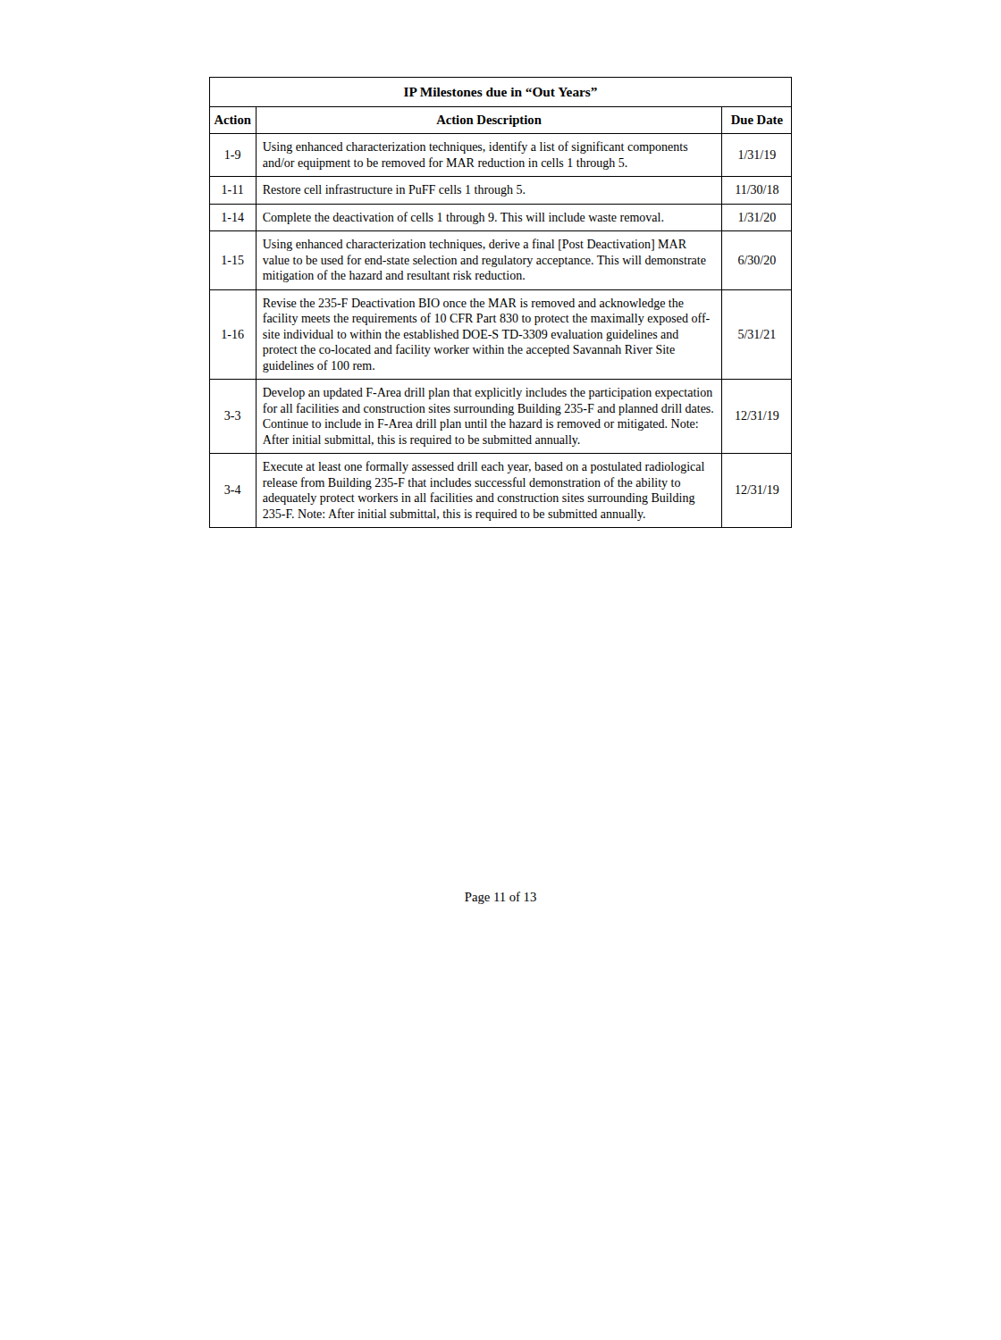| IP Milestones due in “Out Years” |
| --- |
| Action | Action Description | Due Date |
| 1-9 | Using enhanced characterization techniques, identify a list of significant components and/or equipment to be removed for MAR reduction in cells 1 through 5. | 1/31/19 |
| 1-11 | Restore cell infrastructure in PuFF cells 1 through 5. | 11/30/18 |
| 1-14 | Complete the deactivation of cells 1 through 9. This will include waste removal. | 1/31/20 |
| 1-15 | Using enhanced characterization techniques, derive a final [Post Deactivation] MAR value to be used for end-state selection and regulatory acceptance. This will demonstrate mitigation of the hazard and resultant risk reduction. | 6/30/20 |
| 1-16 | Revise the 235-F Deactivation BIO once the MAR is removed and acknowledge the facility meets the requirements of 10 CFR Part 830 to protect the maximally exposed off-site individual to within the established DOE-S TD-3309 evaluation guidelines and protect the co-located and facility worker within the accepted Savannah River Site guidelines of 100 rem. | 5/31/21 |
| 3-3 | Develop an updated F-Area drill plan that explicitly includes the participation expectation for all facilities and construction sites surrounding Building 235-F and planned drill dates. Continue to include in F-Area drill plan until the hazard is removed or mitigated. Note: After initial submittal, this is required to be submitted annually. | 12/31/19 |
| 3-4 | Execute at least one formally assessed drill each year, based on a postulated radiological release from Building 235-F that includes successful demonstration of the ability to adequately protect workers in all facilities and construction sites surrounding Building 235-F. Note: After initial submittal, this is required to be submitted annually. | 12/31/19 |
Page 11 of 13